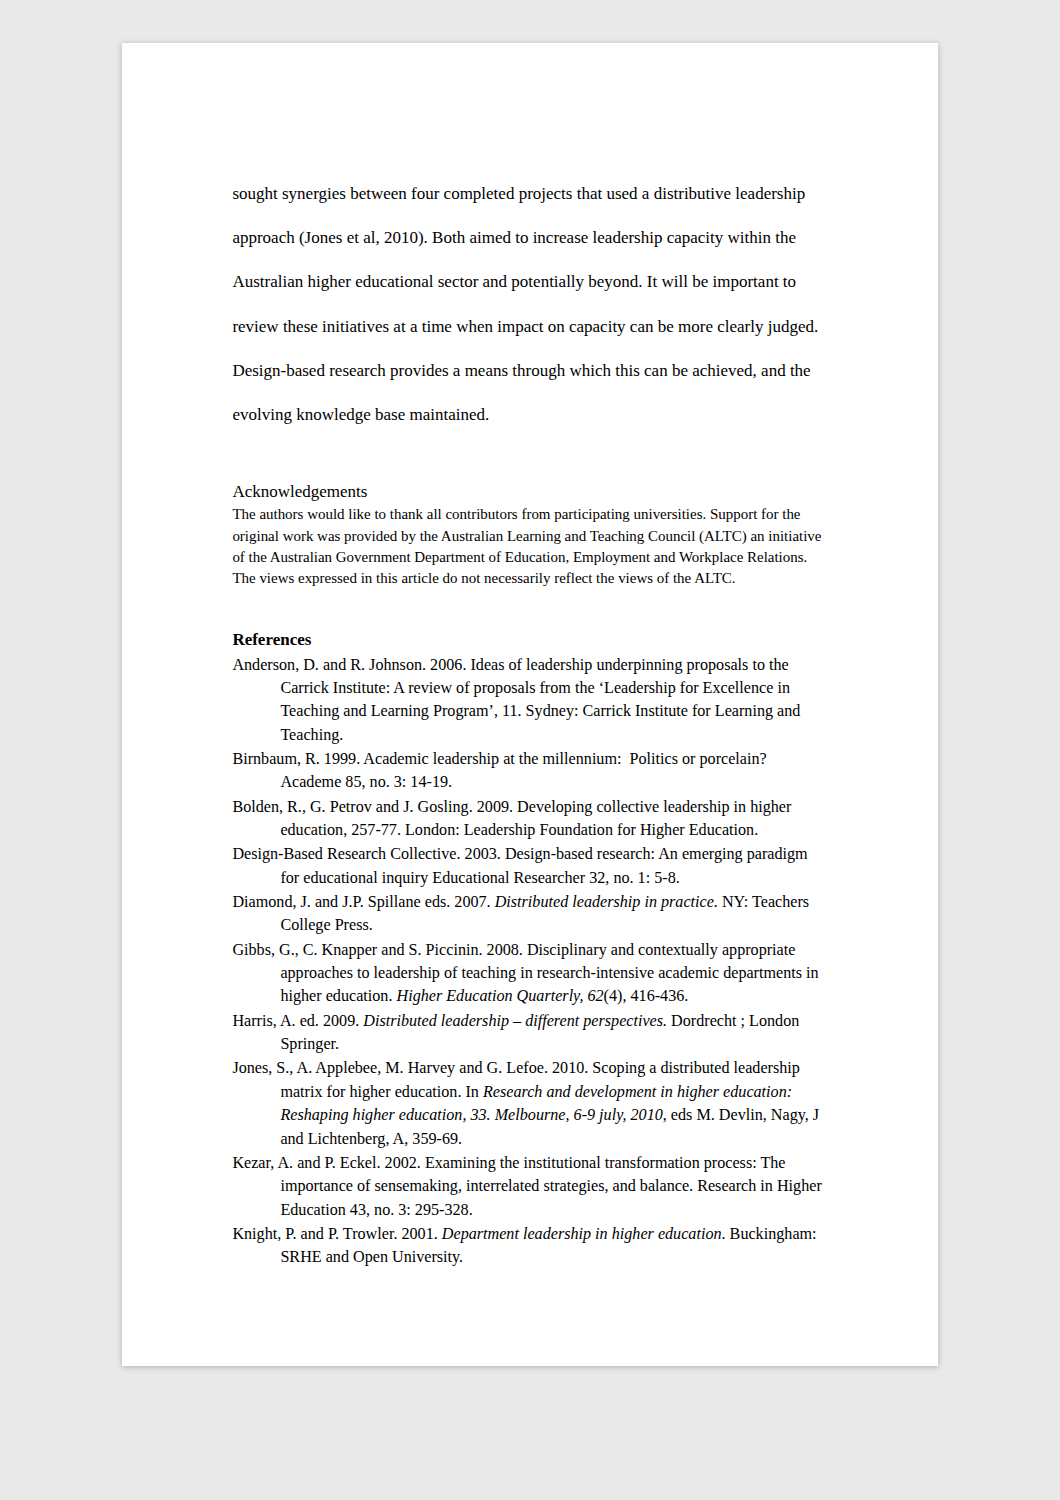sought synergies between four completed projects that used a distributive leadership approach (Jones et al, 2010). Both aimed to increase leadership capacity within the Australian higher educational sector and potentially beyond. It will be important to review these initiatives at a time when impact on capacity can be more clearly judged. Design-based research provides a means through which this can be achieved, and the evolving knowledge base maintained.
Acknowledgements
The authors would like to thank all contributors from participating universities. Support for the original work was provided by the Australian Learning and Teaching Council (ALTC) an initiative of the Australian Government Department of Education, Employment and Workplace Relations. The views expressed in this article do not necessarily reflect the views of the ALTC.
References
Anderson, D. and R. Johnson. 2006. Ideas of leadership underpinning proposals to the Carrick Institute: A review of proposals from the ‘Leadership for Excellence in Teaching and Learning Program’, 11. Sydney: Carrick Institute for Learning and Teaching.
Birnbaum, R. 1999. Academic leadership at the millennium: Politics or porcelain? Academe 85, no. 3: 14-19.
Bolden, R., G. Petrov and J. Gosling. 2009. Developing collective leadership in higher education, 257-77. London: Leadership Foundation for Higher Education.
Design-Based Research Collective. 2003. Design-based research: An emerging paradigm for educational inquiry Educational Researcher 32, no. 1: 5-8.
Diamond, J. and J.P. Spillane eds. 2007. Distributed leadership in practice. NY: Teachers College Press.
Gibbs, G., C. Knapper and S. Piccinin. 2008. Disciplinary and contextually appropriate approaches to leadership of teaching in research-intensive academic departments in higher education. Higher Education Quarterly, 62(4), 416-436.
Harris, A. ed. 2009. Distributed leadership – different perspectives. Dordrecht ; London Springer.
Jones, S., A. Applebee, M. Harvey and G. Lefoe. 2010. Scoping a distributed leadership matrix for higher education. In Research and development in higher education: Reshaping higher education, 33. Melbourne, 6-9 july, 2010, eds M. Devlin, Nagy, J and Lichtenberg, A, 359-69.
Kezar, A. and P. Eckel. 2002. Examining the institutional transformation process: The importance of sensemaking, interrelated strategies, and balance. Research in Higher Education 43, no. 3: 295-328.
Knight, P. and P. Trowler. 2001. Department leadership in higher education. Buckingham: SRHE and Open University.